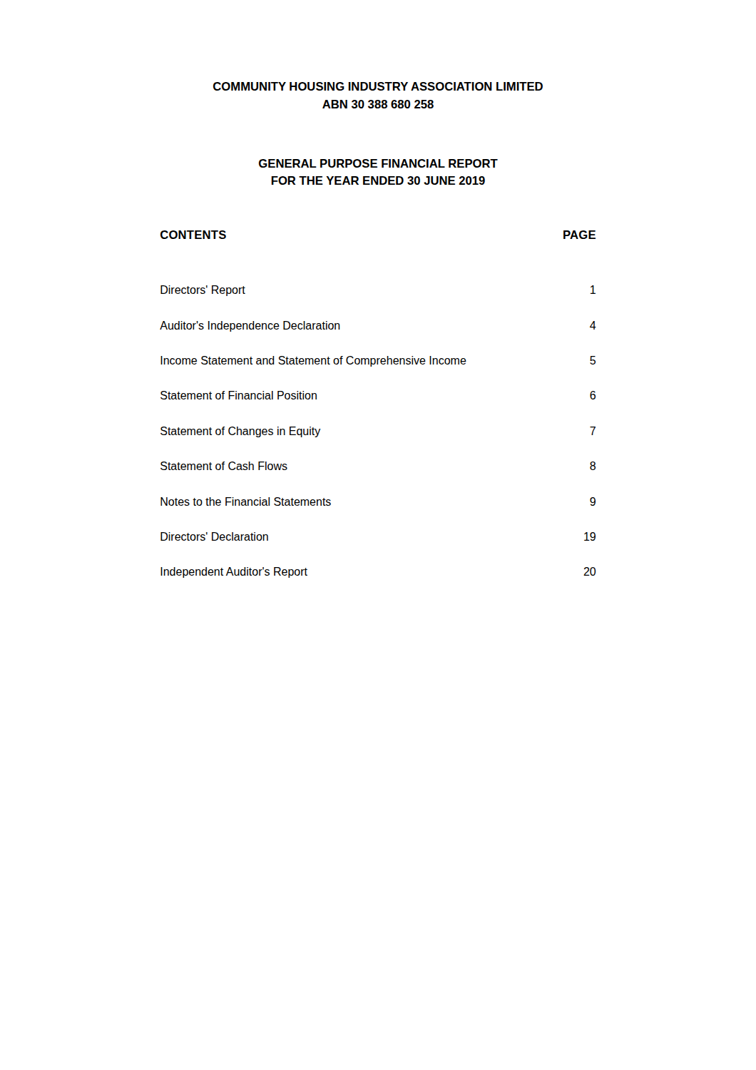COMMUNITY HOUSING INDUSTRY ASSOCIATION LIMITED ABN 30 388 680 258 GENERAL PURPOSE FINANCIAL REPORT FOR THE YEAR ENDED 30 JUNE 2019
| CONTENTS | PAGE |
| --- | --- |
| Directors' Report | 1 |
| Auditor's Independence Declaration | 4 |
| Income Statement and Statement of Comprehensive Income | 5 |
| Statement of Financial Position | 6 |
| Statement of Changes in Equity | 7 |
| Statement of Cash Flows | 8 |
| Notes to the Financial Statements | 9 |
| Directors' Declaration | 19 |
| Independent Auditor's Report | 20 |